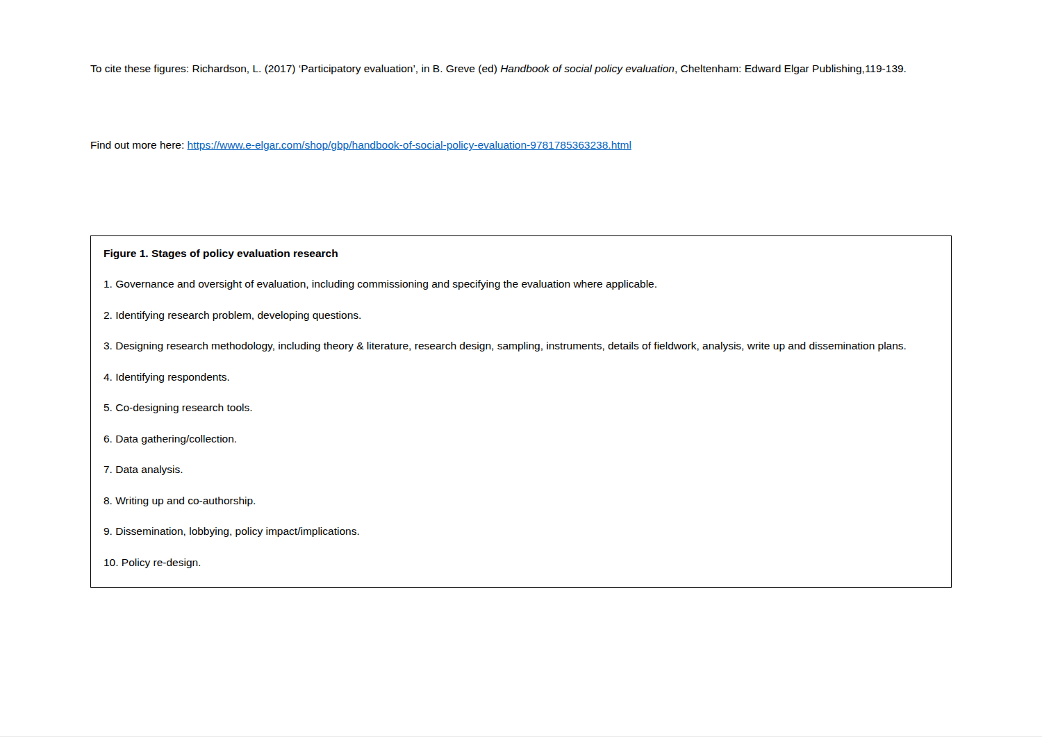To cite these figures: Richardson, L. (2017) ‘Participatory evaluation’, in B. Greve (ed) Handbook of social policy evaluation, Cheltenham: Edward Elgar Publishing,119-139.
Find out more here: https://www.e-elgar.com/shop/gbp/handbook-of-social-policy-evaluation-9781785363238.html
Figure 1. Stages of policy evaluation research
1. Governance and oversight of evaluation, including commissioning and specifying the evaluation where applicable.
2. Identifying research problem, developing questions.
3. Designing research methodology, including theory & literature, research design, sampling, instruments, details of fieldwork, analysis, write up and dissemination plans.
4. Identifying respondents.
5. Co-designing research tools.
6. Data gathering/collection.
7. Data analysis.
8. Writing up and co-authorship.
9. Dissemination, lobbying, policy impact/implications.
10. Policy re-design.